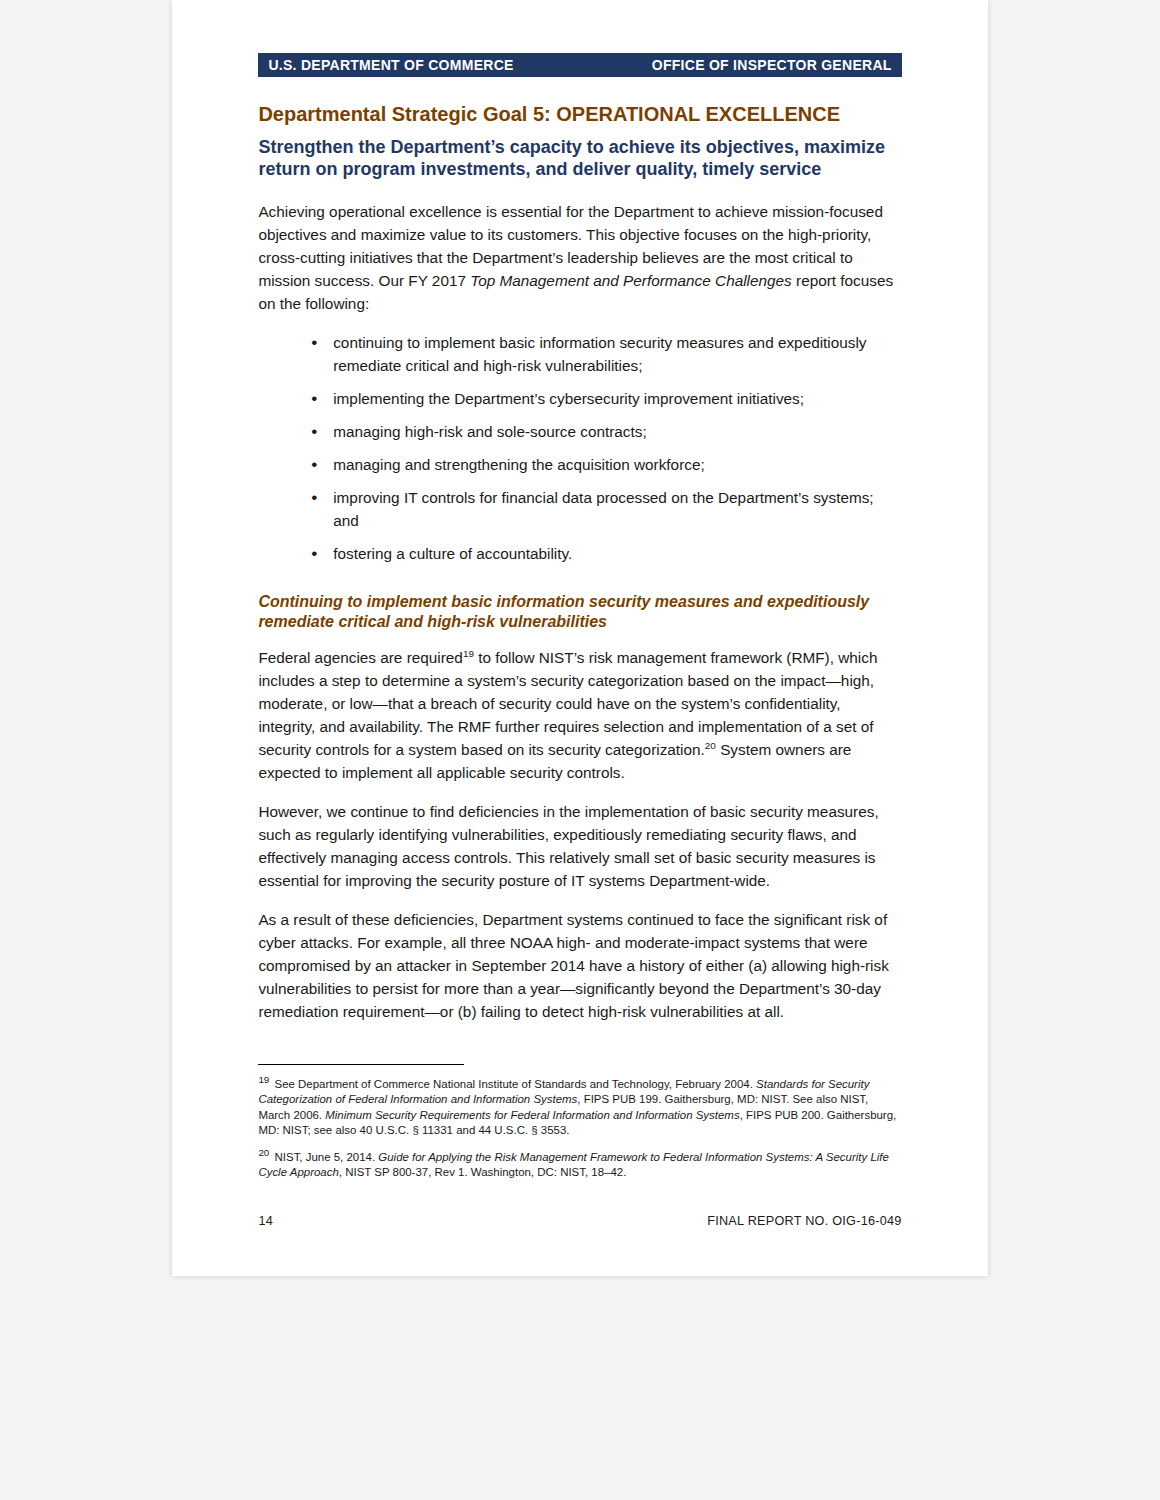U.S. DEPARTMENT OF COMMERCE OFFICE OF INSPECTOR GENERAL
Departmental Strategic Goal 5: OPERATIONAL EXCELLENCE
Strengthen the Department’s capacity to achieve its objectives, maximize return on program investments, and deliver quality, timely service
Achieving operational excellence is essential for the Department to achieve mission-focused objectives and maximize value to its customers. This objective focuses on the high-priority, cross-cutting initiatives that the Department’s leadership believes are the most critical to mission success. Our FY 2017 Top Management and Performance Challenges report focuses on the following:
continuing to implement basic information security measures and expeditiously remediate critical and high-risk vulnerabilities;
implementing the Department’s cybersecurity improvement initiatives;
managing high-risk and sole-source contracts;
managing and strengthening the acquisition workforce;
improving IT controls for financial data processed on the Department’s systems; and
fostering a culture of accountability.
Continuing to implement basic information security measures and expeditiously remediate critical and high-risk vulnerabilities
Federal agencies are required19 to follow NIST’s risk management framework (RMF), which includes a step to determine a system’s security categorization based on the impact—high, moderate, or low—that a breach of security could have on the system’s confidentiality, integrity, and availability. The RMF further requires selection and implementation of a set of security controls for a system based on its security categorization.20 System owners are expected to implement all applicable security controls.
However, we continue to find deficiencies in the implementation of basic security measures, such as regularly identifying vulnerabilities, expeditiously remediating security flaws, and effectively managing access controls. This relatively small set of basic security measures is essential for improving the security posture of IT systems Department-wide.
As a result of these deficiencies, Department systems continued to face the significant risk of cyber attacks. For example, all three NOAA high- and moderate-impact systems that were compromised by an attacker in September 2014 have a history of either (a) allowing high-risk vulnerabilities to persist for more than a year—significantly beyond the Department’s 30-day remediation requirement—or (b) failing to detect high-risk vulnerabilities at all.
19 See Department of Commerce National Institute of Standards and Technology, February 2004. Standards for Security Categorization of Federal Information and Information Systems, FIPS PUB 199. Gaithersburg, MD: NIST. See also NIST, March 2006. Minimum Security Requirements for Federal Information and Information Systems, FIPS PUB 200. Gaithersburg, MD: NIST; see also 40 U.S.C. § 11331 and 44 U.S.C. § 3553.
20 NIST, June 5, 2014. Guide for Applying the Risk Management Framework to Federal Information Systems: A Security Life Cycle Approach, NIST SP 800-37, Rev 1. Washington, DC: NIST, 18–42.
14 FINAL REPORT NO. OIG-16-049